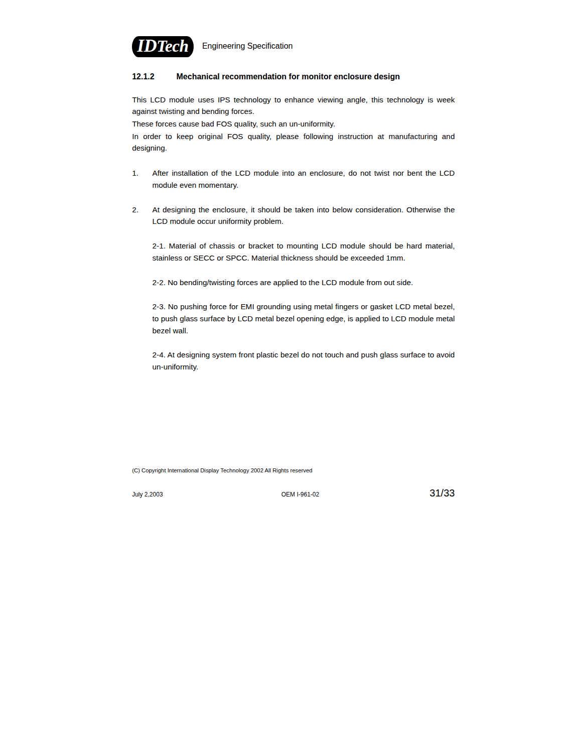IDTech Engineering Specification
12.1.2 Mechanical recommendation for monitor enclosure design
This LCD module uses IPS technology to enhance viewing angle, this technology is week against twisting and bending forces.
These forces cause bad FOS quality, such an un-uniformity.
In order to keep original FOS quality, please following instruction at manufacturing and designing.
After installation of the LCD module into an enclosure, do not twist nor bent the LCD module even momentary.
At designing the enclosure, it should be taken into below consideration. Otherwise the LCD module occur uniformity problem.
2-1. Material of chassis or bracket to mounting LCD module should be hard material, stainless or SECC or SPCC. Material thickness should be exceeded 1mm.
2-2. No bending/twisting forces are applied to the LCD module from out side.
2-3. No pushing force for EMI grounding using metal fingers or gasket LCD metal bezel, to push glass surface by LCD metal bezel opening edge, is applied to LCD module metal bezel wall.
2-4. At designing system front plastic bezel do not touch and push glass surface to avoid un-uniformity.
(C) Copyright International Display Technology 2002 All Rights reserved
July 2,2003 OEM I-961-02 31/33